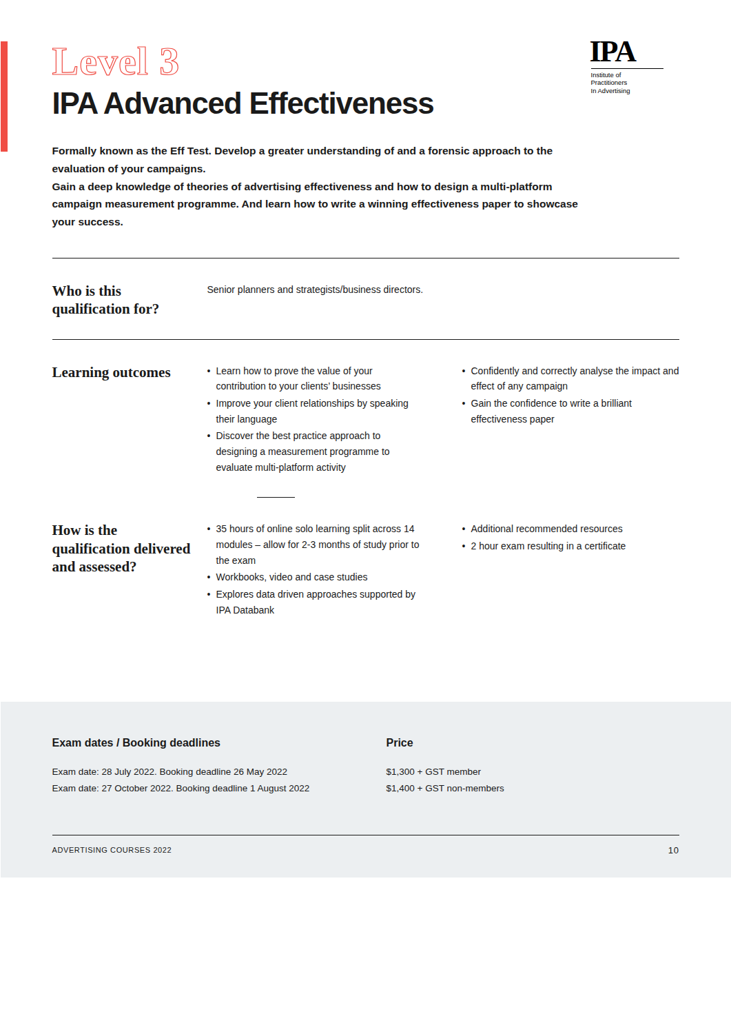IPA
Institute of
Practitioners
In Advertising
Level 3
IPA Advanced Effectiveness
Formally known as the Eff Test. Develop a greater understanding of and a forensic approach to the evaluation of your campaigns.
Gain a deep knowledge of theories of advertising effectiveness and how to design a multi-platform campaign measurement programme. And learn how to write a winning effectiveness paper to showcase your success.
Who is this qualification for?
Senior planners and strategists/business directors.
Learning outcomes
Learn how to prove the value of your contribution to your clients’ businesses
Improve your client relationships by speaking their language
Discover the best practice approach to designing a measurement programme to evaluate multi-platform activity
Confidently and correctly analyse the impact and effect of any campaign
Gain the confidence to write a brilliant effectiveness paper
How is the qualification delivered and assessed?
35 hours of online solo learning split across 14 modules – allow for 2-3 months of study prior to the exam
Workbooks, video and case studies
Explores data driven approaches supported by IPA Databank
Additional recommended resources
2 hour exam resulting in a certificate
Exam dates / Booking deadlines
Exam date: 28 July 2022. Booking deadline 26 May 2022
Exam date: 27 October 2022. Booking deadline 1 August 2022
Price
$1,300 + GST member
$1,400 + GST non-members
ADVERTISING COURSES 2022 10